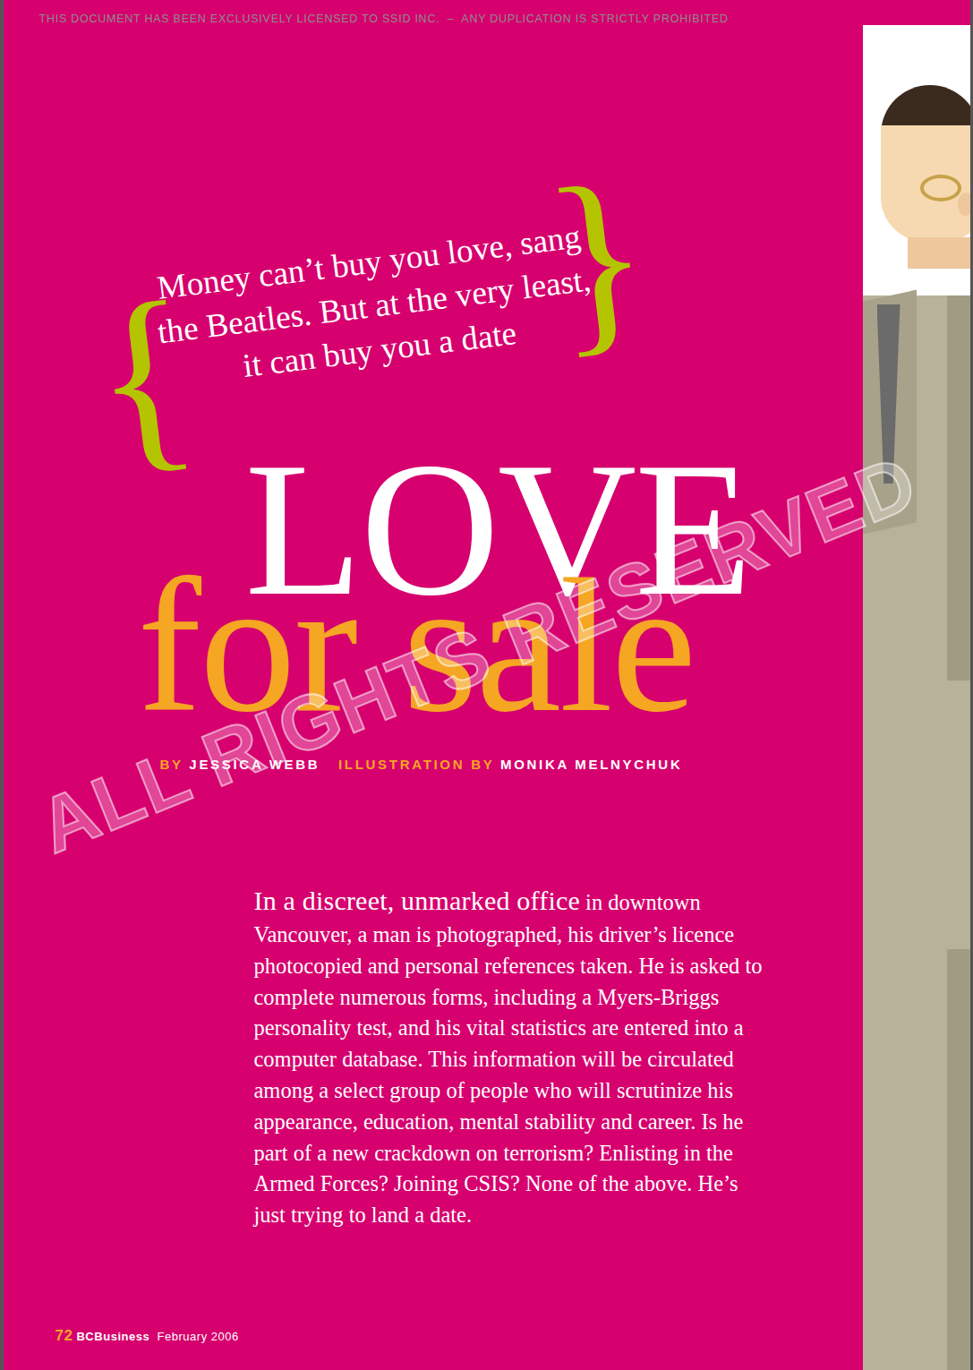THIS DOCUMENT HAS BEEN EXCLUSIVELY LICENSED TO SSID INC. – ANY DUPLICATION IS STRICTLY PROHIBITED
{ }
Money can’t buy you love, sang the Beatles. But at the very least, it can buy you a date
LOVE
for sale
ALL RIGHTS RESERVED
BY JESSICA WEBB ILLUSTRATION BY MONIKA MELNYCHUK
In a discreet, unmarked office in downtown Vancouver, a man is photographed, his driver’s licence photocopied and personal references taken. He is asked to complete numerous forms, including a Myers-Briggs personality test, and his vital statistics are entered into a computer database. This information will be circulated among a select group of people who will scrutinize his appearance, education, mental stability and career. Is he part of a new crackdown on terrorism? Enlisting in the Armed Forces? Joining CSIS? None of the above. He’s just trying to land a date.
72 BCBusiness February 2006